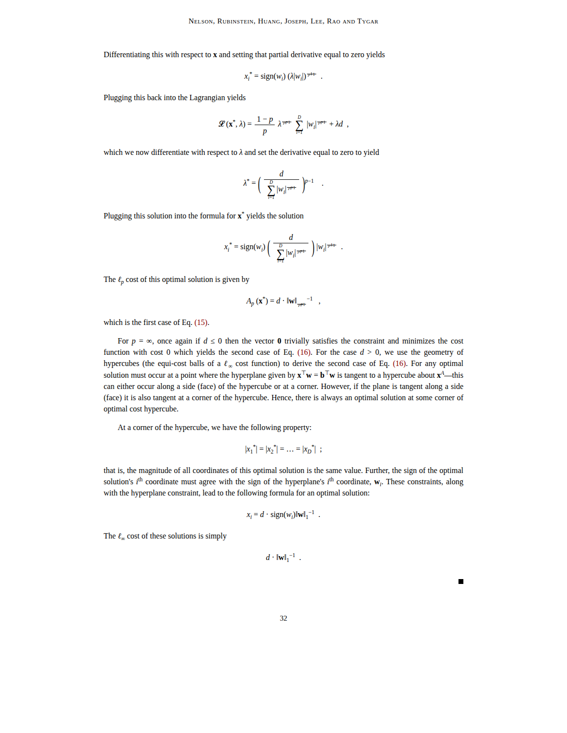Nelson, Rubinstein, Huang, Joseph, Lee, Rao and Tygar
Differentiating this with respect to x and setting that partial derivative equal to zero yields
xi* = sign(wi) (λ|wi|)1 p−1 .
Plugging this back into the Lagrangian yields
𝓛 (x*, λ) = 1 − p p λpp−1 D∑i=1 |wi|pp−1 + λd ,
which we now differentiate with respect to λ and set the derivative equal to zero to yield
λ* = ( dD∑i=1|wi|pp−1 )p−1 .
Plugging this solution into the formula for x* yields the solution
xi* = sign(wi) ( dD∑i=1|wi|pp−1 ) |wi|1 p−1 .
The ℓp cost of this optimal solution is given by
Ap (x*) = d · ‖w‖pp−1−1 ,
which is the first case of Eq. (15).
For p = ∞, once again if d ≤ 0 then the vector 0 trivially satisfies the constraint and minimizes the cost function with cost 0 which yields the second case of Eq. (16). For the case d > 0, we use the geometry of hypercubes (the equi-cost balls of a ℓ∞ cost function) to derive the second case of Eq. (16). For any optimal solution must occur at a point where the hyperplane given by x⊤w = b⊤w is tangent to a hypercube about xA—this can either occur along a side (face) of the hypercube or at a corner. However, if the plane is tangent along a side (face) it is also tangent at a corner of the hypercube. Hence, there is always an optimal solution at some corner of optimal cost hypercube.
At a corner of the hypercube, we have the following property:
|x1*| = |x2*| = … = |xD*| ;
that is, the magnitude of all coordinates of this optimal solution is the same value. Further, the sign of the optimal solution's ith coordinate must agree with the sign of the hyperplane's ith coordinate, wi. These constraints, along with the hyperplane constraint, lead to the following formula for an optimal solution:
xi = d · sign(wi)‖w‖1−1 .
The ℓ∞ cost of these solutions is simply
d · ‖w‖1−1 .
32